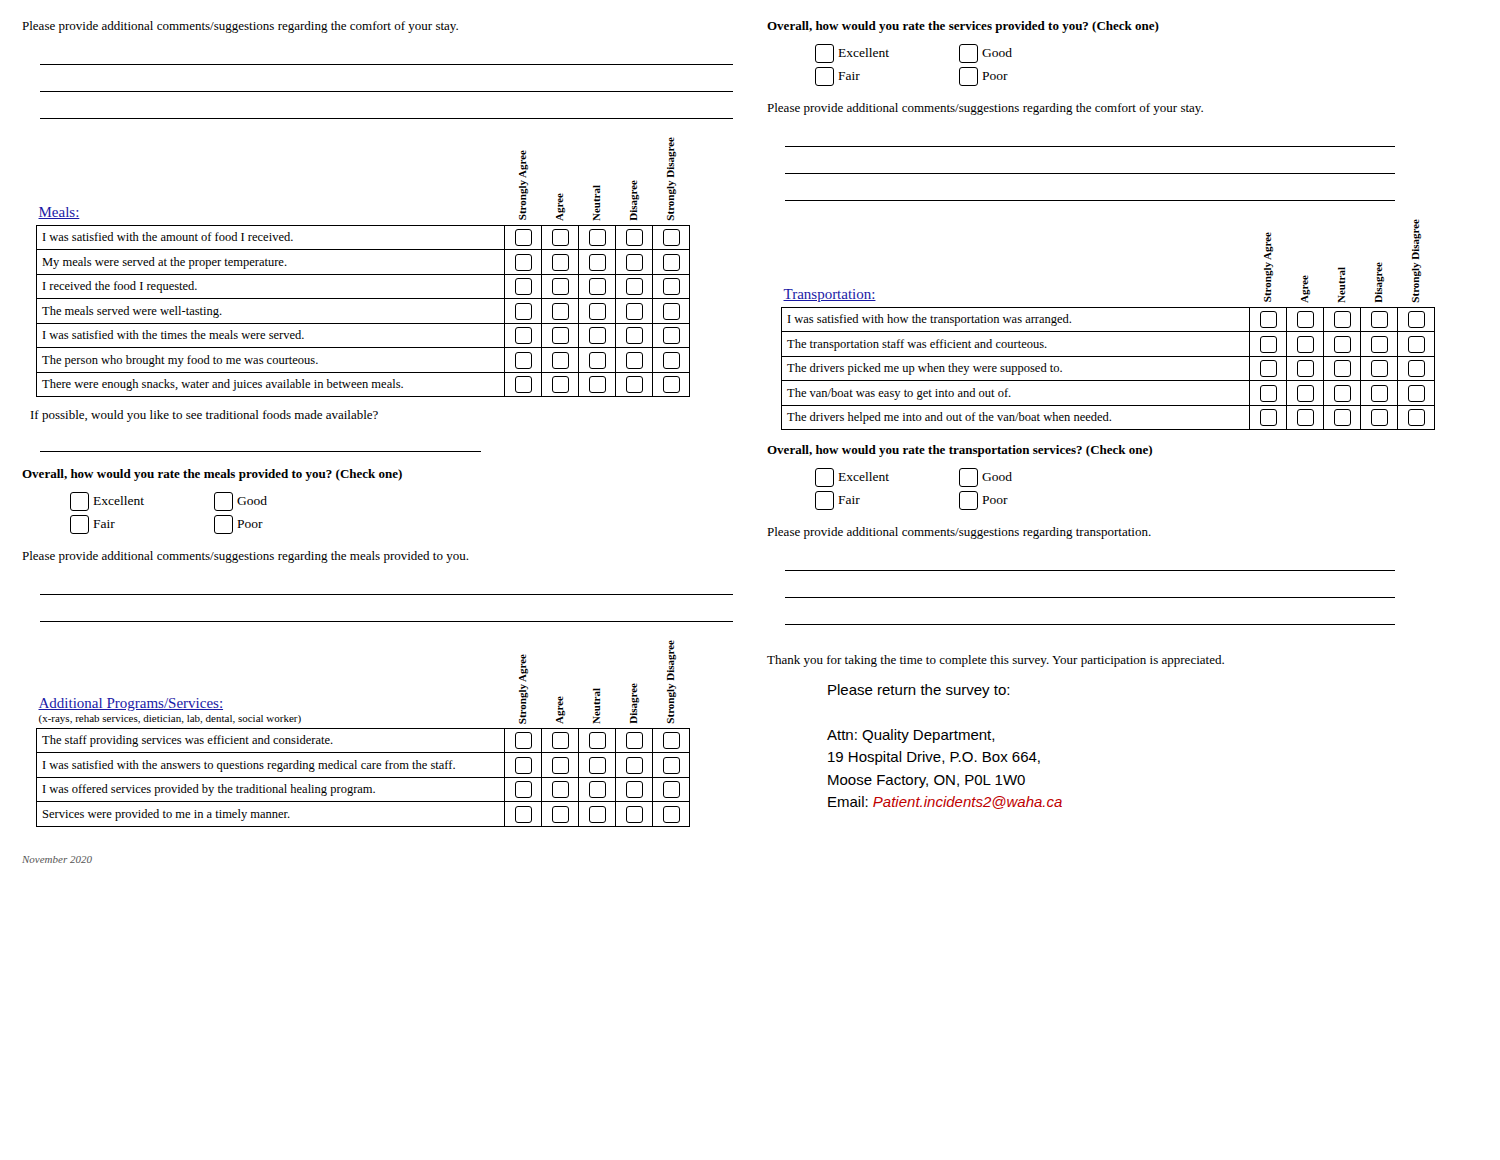Please provide additional comments/suggestions regarding the comfort of your stay.
| Meals: | Strongly Agree | Agree | Neutral | Disagree | Strongly Disagree |
| --- | --- | --- | --- | --- | --- |
| I was satisfied with the amount of food I received. | | | | | |
| My meals were served at the proper temperature. | | | | | |
| I received the food I requested. | | | | | |
| The meals served were well-tasting. | | | | | |
| I was satisfied with the times the meals were served. | | | | | |
| The person who brought my food to me was courteous. | | | | | |
| There were enough snacks, water and juices available in between meals. | | | | | |
If possible, would you like to see traditional foods made available?
Overall, how would you rate the meals provided to you? (Check one)
| Excellent | | Good |
| Fair | | Poor |
Please provide additional comments/suggestions regarding the meals provided to you.
| Additional Programs/Services: (x-rays, rehab services, dietician, lab, dental, social worker) | Strongly Agree | Agree | Neutral | Disagree | Strongly Disagree |
| --- | --- | --- | --- | --- | --- |
| The staff providing services was efficient and considerate. | | | | | |
| I was satisfied with the answers to questions regarding medical care from the staff. | | | | | |
| I was offered services provided by the traditional healing program. | | | | | |
| Services were provided to me in a timely manner. | | | | | |
November 2020
Overall, how would you rate the services provided to you? (Check one)
| Excellent | | Good |
| Fair | | Poor |
Please provide additional comments/suggestions regarding the comfort of your stay.
| Transportation: | Strongly Agree | Agree | Neutral | Disagree | Strongly Disagree |
| --- | --- | --- | --- | --- | --- |
| I was satisfied with how the transportation was arranged. | | | | | |
| The transportation staff was efficient and courteous. | | | | | |
| The drivers picked me up when they were supposed to. | | | | | |
| The van/boat was easy to get into and out of. | | | | | |
| The drivers helped me into and out of the van/boat when needed. | | | | | |
Overall, how would you rate the transportation services? (Check one)
| Excellent | | Good |
| Fair | | Poor |
Please provide additional comments/suggestions regarding transportation.
Thank you for taking the time to complete this survey. Your participation is appreciated.
Please return the survey to:
Attn: Quality Department,
19 Hospital Drive, P.O. Box 664,
Moose Factory, ON, P0L 1W0
Email: Patient.incidents2@waha.ca